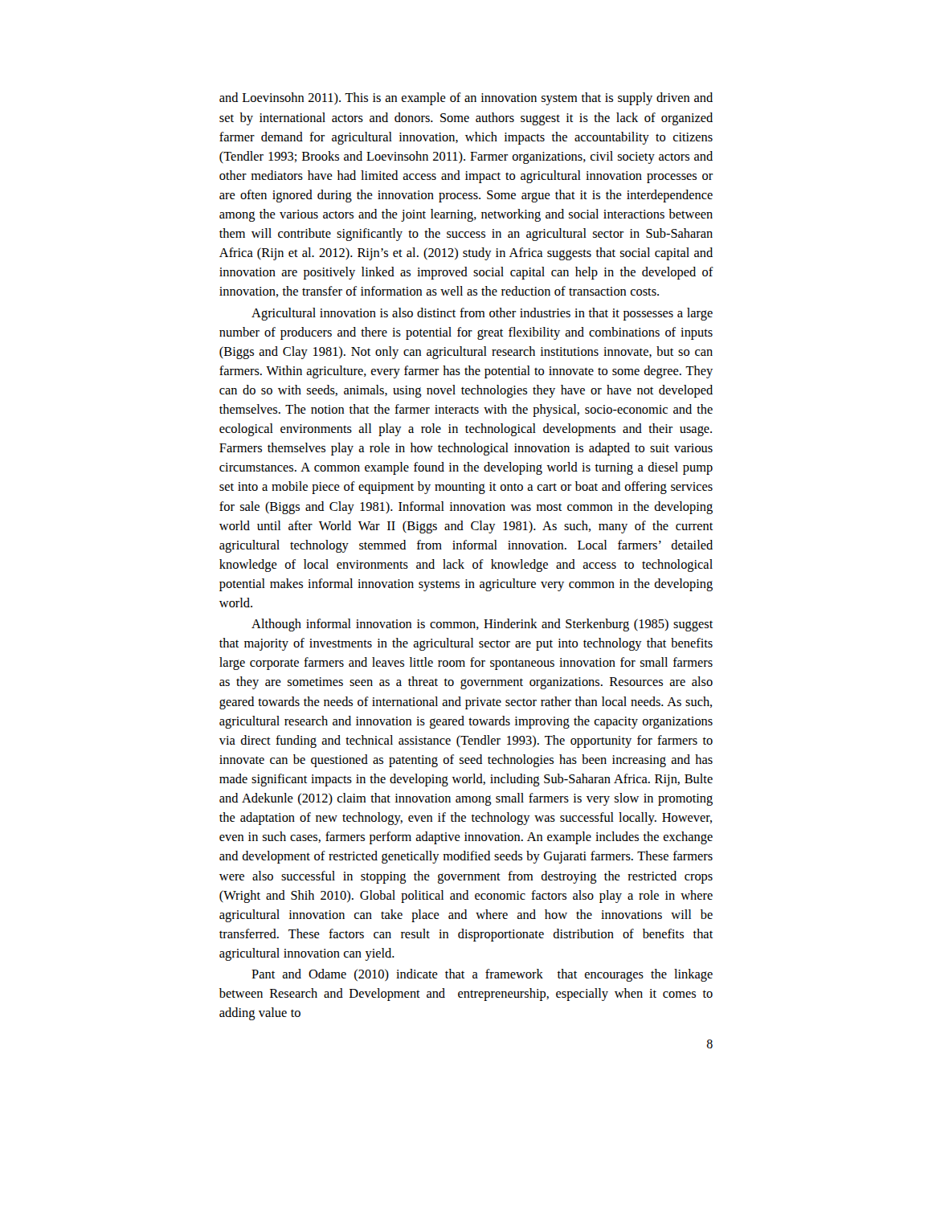and Loevinsohn 2011). This is an example of an innovation system that is supply driven and set by international actors and donors. Some authors suggest it is the lack of organized farmer demand for agricultural innovation, which impacts the accountability to citizens (Tendler 1993; Brooks and Loevinsohn 2011). Farmer organizations, civil society actors and other mediators have had limited access and impact to agricultural innovation processes or are often ignored during the innovation process. Some argue that it is the interdependence among the various actors and the joint learning, networking and social interactions between them will contribute significantly to the success in an agricultural sector in Sub-Saharan Africa (Rijn et al. 2012). Rijn’s et al. (2012) study in Africa suggests that social capital and innovation are positively linked as improved social capital can help in the developed of innovation, the transfer of information as well as the reduction of transaction costs.
Agricultural innovation is also distinct from other industries in that it possesses a large number of producers and there is potential for great flexibility and combinations of inputs (Biggs and Clay 1981). Not only can agricultural research institutions innovate, but so can farmers. Within agriculture, every farmer has the potential to innovate to some degree. They can do so with seeds, animals, using novel technologies they have or have not developed themselves. The notion that the farmer interacts with the physical, socio-economic and the ecological environments all play a role in technological developments and their usage. Farmers themselves play a role in how technological innovation is adapted to suit various circumstances. A common example found in the developing world is turning a diesel pump set into a mobile piece of equipment by mounting it onto a cart or boat and offering services for sale (Biggs and Clay 1981). Informal innovation was most common in the developing world until after World War II (Biggs and Clay 1981). As such, many of the current agricultural technology stemmed from informal innovation. Local farmers’ detailed knowledge of local environments and lack of knowledge and access to technological potential makes informal innovation systems in agriculture very common in the developing world.
Although informal innovation is common, Hinderink and Sterkenburg (1985) suggest that majority of investments in the agricultural sector are put into technology that benefits large corporate farmers and leaves little room for spontaneous innovation for small farmers as they are sometimes seen as a threat to government organizations. Resources are also geared towards the needs of international and private sector rather than local needs. As such, agricultural research and innovation is geared towards improving the capacity organizations via direct funding and technical assistance (Tendler 1993). The opportunity for farmers to innovate can be questioned as patenting of seed technologies has been increasing and has made significant impacts in the developing world, including Sub-Saharan Africa. Rijn, Bulte and Adekunle (2012) claim that innovation among small farmers is very slow in promoting the adaptation of new technology, even if the technology was successful locally. However, even in such cases, farmers perform adaptive innovation. An example includes the exchange and development of restricted genetically modified seeds by Gujarati farmers. These farmers were also successful in stopping the government from destroying the restricted crops (Wright and Shih 2010). Global political and economic factors also play a role in where agricultural innovation can take place and where and how the innovations will be transferred. These factors can result in disproportionate distribution of benefits that agricultural innovation can yield.
Pant and Odame (2010) indicate that a framework that encourages the linkage between Research and Development and entrepreneurship, especially when it comes to adding value to
8